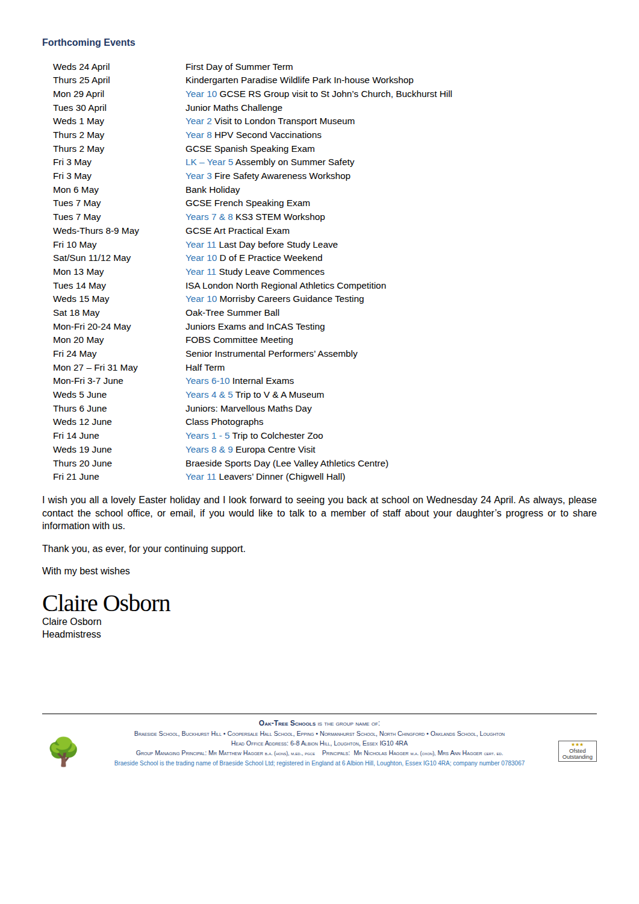Forthcoming Events
| Weds 24 April | First Day of Summer Term |
| Thurs 25 April | Kindergarten Paradise Wildlife Park In-house Workshop |
| Mon 29 April | Year 10 GCSE RS Group visit to St John’s Church, Buckhurst Hill |
| Tues 30 April | Junior Maths Challenge |
| Weds 1 May | Year 2 Visit to London Transport Museum |
| Thurs 2 May | Year 8 HPV Second Vaccinations |
| Thurs 2 May | GCSE Spanish Speaking Exam |
| Fri 3 May | LK – Year 5 Assembly on Summer Safety |
| Fri 3 May | Year 3 Fire Safety Awareness Workshop |
| Mon 6 May | Bank Holiday |
| Tues 7 May | GCSE French Speaking Exam |
| Tues 7 May | Years 7 & 8 KS3 STEM Workshop |
| Weds-Thurs 8-9 May | GCSE Art Practical Exam |
| Fri 10 May | Year 11 Last Day before Study Leave |
| Sat/Sun 11/12 May | Year 10 D of E Practice Weekend |
| Mon 13 May | Year 11 Study Leave Commences |
| Tues 14 May | ISA London North Regional Athletics Competition |
| Weds 15 May | Year 10 Morrisby Careers Guidance Testing |
| Sat 18 May | Oak-Tree Summer Ball |
| Mon-Fri 20-24 May | Juniors Exams and InCAS Testing |
| Mon 20 May | FOBS Committee Meeting |
| Fri 24 May | Senior Instrumental Performers’ Assembly |
| Mon 27 – Fri 31 May | Half Term |
| Mon-Fri 3-7 June | Years 6-10 Internal Exams |
| Weds 5 June | Years 4 & 5 Trip to V & A Museum |
| Thurs 6 June | Juniors: Marvellous Maths Day |
| Weds 12 June | Class Photographs |
| Fri 14 June | Years 1 - 5 Trip to Colchester Zoo |
| Weds 19 June | Years 8 & 9 Europa Centre Visit |
| Thurs 20 June | Braeside Sports Day (Lee Valley Athletics Centre) |
| Fri 21 June | Year 11 Leavers’ Dinner (Chigwell Hall) |
I wish you all a lovely Easter holiday and I look forward to seeing you back at school on Wednesday 24 April. As always, please contact the school office, or email, if you would like to talk to a member of staff about your daughter’s progress or to share information with us.
Thank you, as ever, for your continuing support.
With my best wishes
Claire Osborn
Claire Osborn
Headmistress
🌳
★★★Ofsted
Outstanding
Oak-Tree Schools is the group name of:
Braeside School, Buckhurst Hill • Coopersale Hall School, Epping • Normanhurst School, North Chingford • Oaklands School, Loughton
Head Office Address: 6-8 Albion Hill, Loughton, Essex IG10 4RA
Group Managing Principal: Mr Matthew Hagger b.a. (hons), m.ed., pgce Principals: Mr Nicholas Hagger m.a. (oxon), Mrs Ann Hagger cert. ed.
Braeside School is the trading name of Braeside School Ltd; registered in England at 6 Albion Hill, Loughton, Essex IG10 4RA; company number 0783067